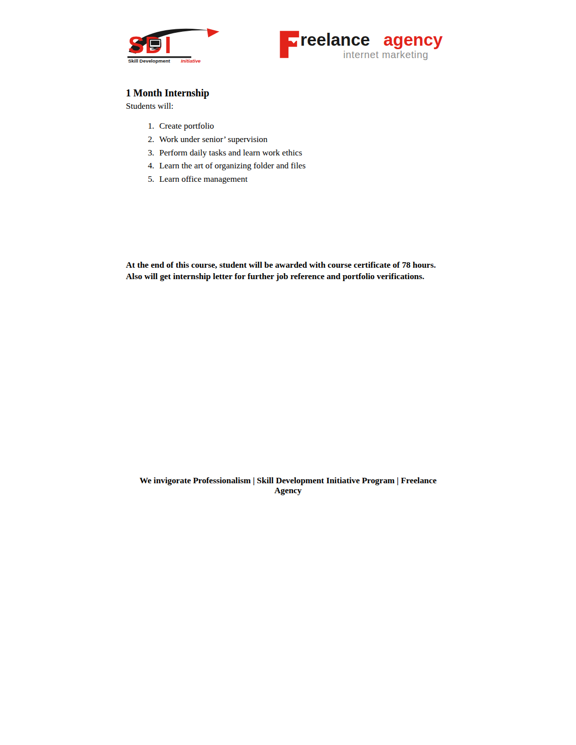S D I Skill Development Initiative
reelance agency internet marketing
1 Month Internship
Students will:
Create portfolio
Work under senior’ supervision
Perform daily tasks and learn work ethics
Learn the art of organizing folder and files
Learn office management
At the end of this course, student will be awarded with course certificate of 78 hours. Also will get internship letter for further job reference and portfolio verifications.
We invigorate Professionalism | Skill Development Initiative Program | Freelance Agency